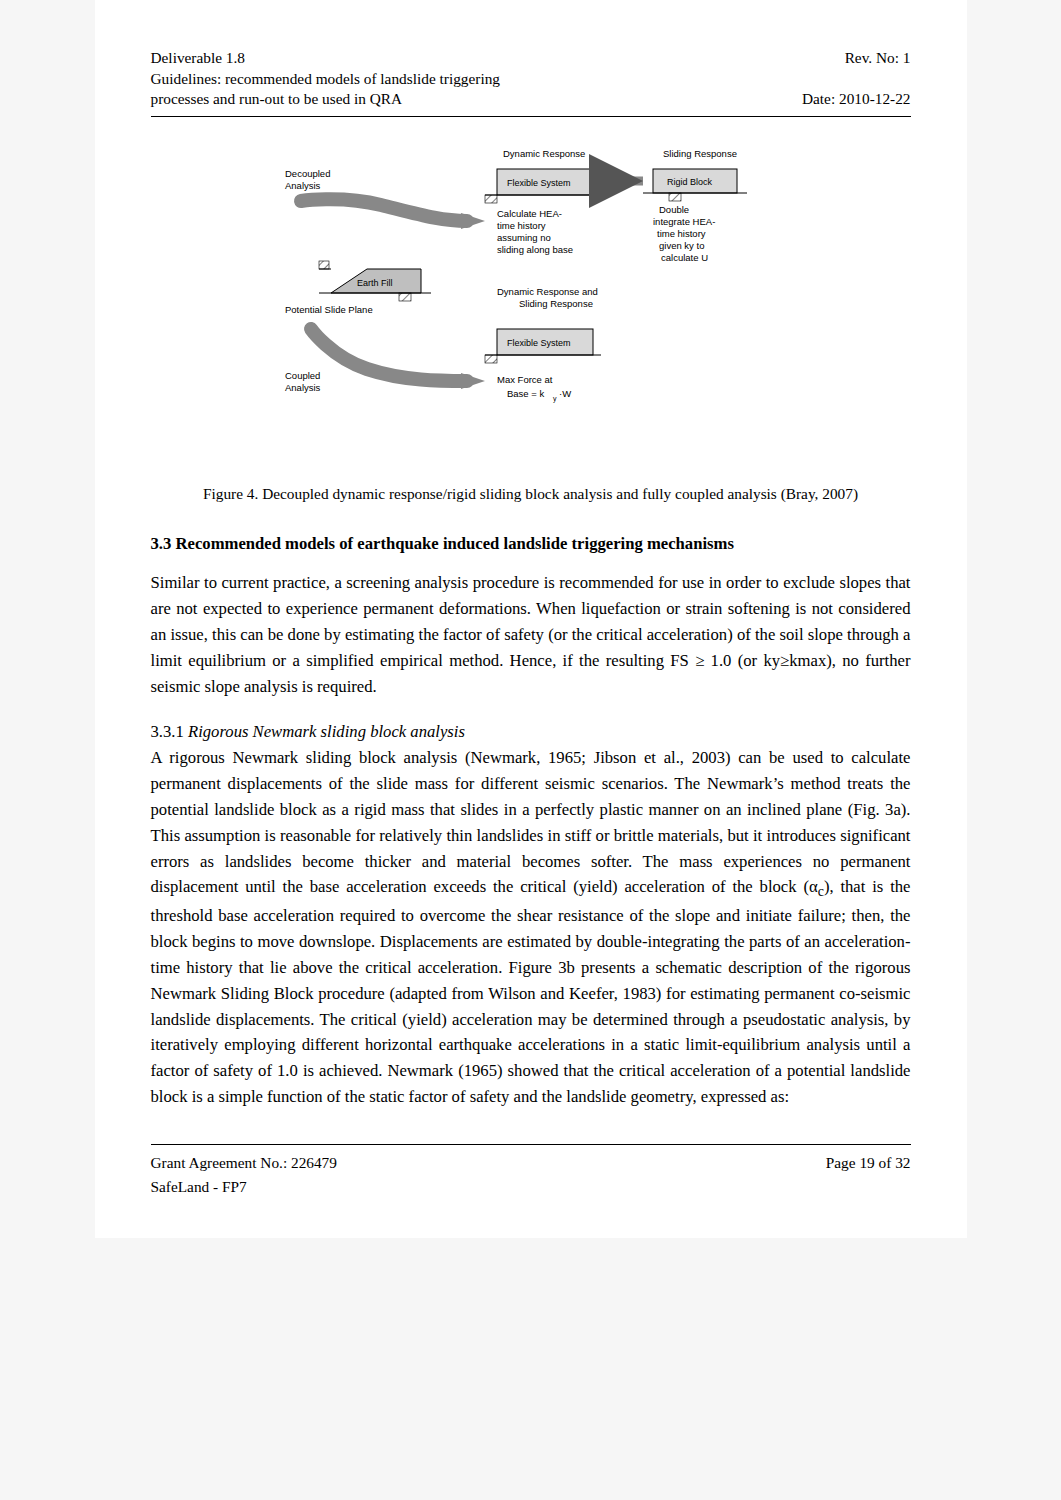| Deliverable 1.8 | Rev. No: 1 |
| Guidelines: recommended models of landslide triggering | |
| processes and run-out to be used in QRA | Date: 2010-12-22 |
Dynamic Response Sliding Response Decoupled Analysis Flexible System Rigid Block Calculate HEA- time history assuming no sliding along base Double integrate HEA- time history given ky to calculate U Earth Fill Potential Slide Plane Dynamic Response and Sliding Response Coupled Analysis Flexible System Max Force at Base = k y ·W
Figure 4. Decoupled dynamic response/rigid sliding block analysis and fully coupled analysis (Bray, 2007)
3.3 Recommended models of earthquake induced landslide triggering mechanisms
Similar to current practice, a screening analysis procedure is recommended for use in order to exclude slopes that are not expected to experience permanent deformations. When liquefaction or strain softening is not considered an issue, this can be done by estimating the factor of safety (or the critical acceleration) of the soil slope through a limit equilibrium or a simplified empirical method. Hence, if the resulting FS ≥ 1.0 (or ky≥kmax), no further seismic slope analysis is required.
3.3.1 Rigorous Newmark sliding block analysis
A rigorous Newmark sliding block analysis (Newmark, 1965; Jibson et al., 2003) can be used to calculate permanent displacements of the slide mass for different seismic scenarios. The Newmark’s method treats the potential landslide block as a rigid mass that slides in a perfectly plastic manner on an inclined plane (Fig. 3a). This assumption is reasonable for relatively thin landslides in stiff or brittle materials, but it introduces significant errors as landslides become thicker and material becomes softer. The mass experiences no permanent displacement until the base acceleration exceeds the critical (yield) acceleration of the block (αc), that is the threshold base acceleration required to overcome the shear resistance of the slope and initiate failure; then, the block begins to move downslope. Displacements are estimated by double-integrating the parts of an acceleration-time history that lie above the critical acceleration. Figure 3b presents a schematic description of the rigorous Newmark Sliding Block procedure (adapted from Wilson and Keefer, 1983) for estimating permanent co-seismic landslide displacements. The critical (yield) acceleration may be determined through a pseudostatic analysis, by iteratively employing different horizontal earthquake accelerations in a static limit-equilibrium analysis until a factor of safety of 1.0 is achieved. Newmark (1965) showed that the critical acceleration of a potential landslide block is a simple function of the static factor of safety and the landslide geometry, expressed as:
| Grant Agreement No.: 226479 | Page 19 of 32 |
| SafeLand - FP7 | |